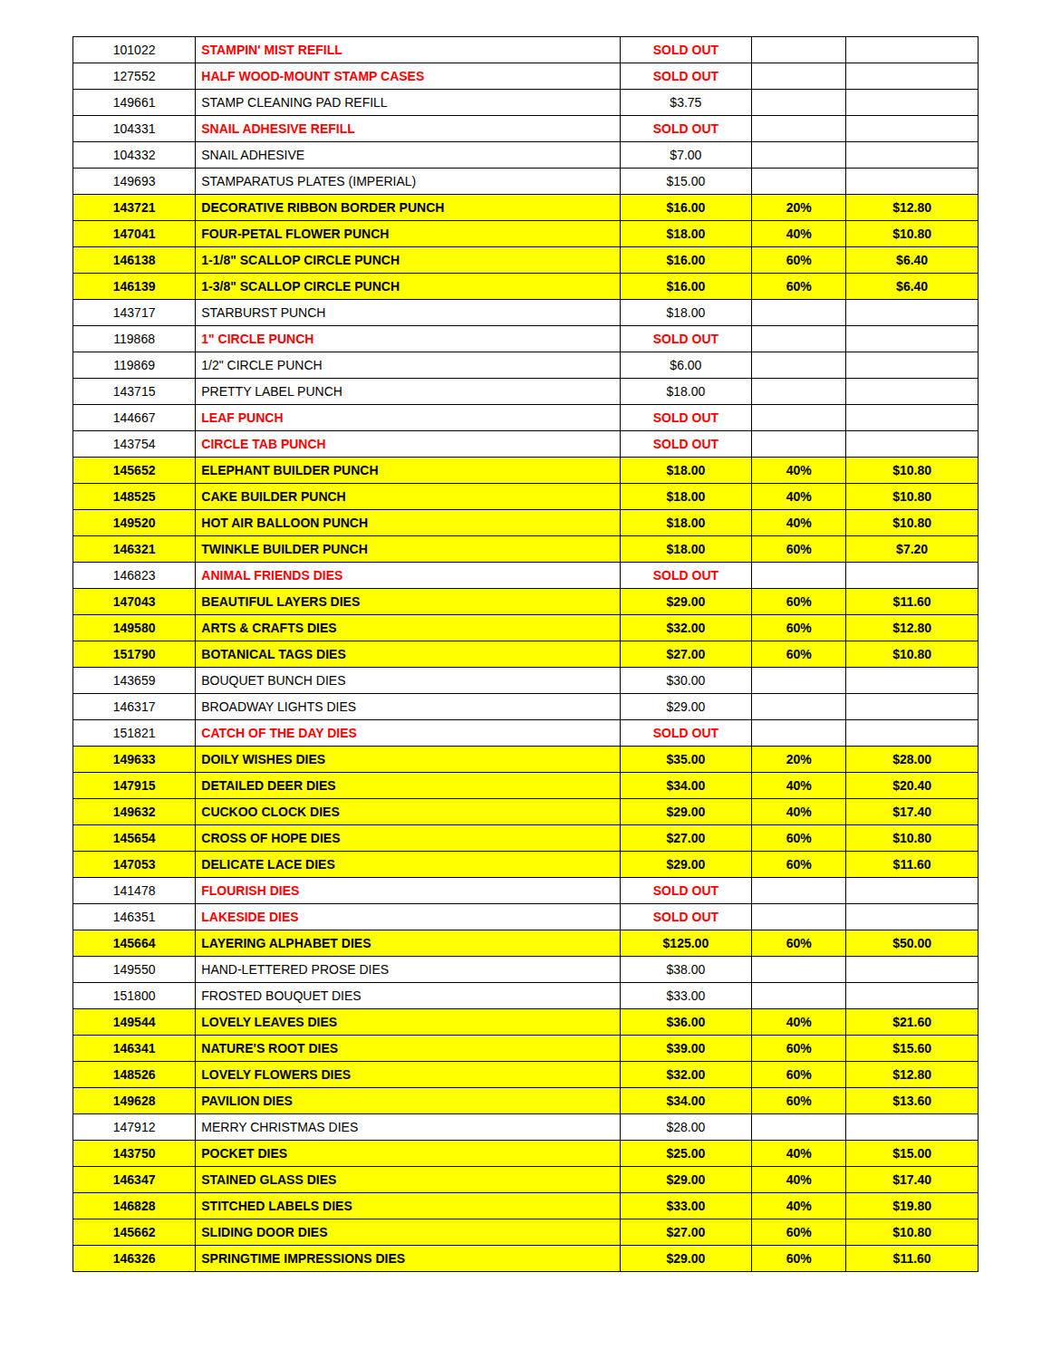| 101022 | STAMPIN' MIST REFILL | SOLD OUT | | |
| 127552 | HALF WOOD-MOUNT STAMP CASES | SOLD OUT | | |
| 149661 | STAMP CLEANING PAD REFILL | $3.75 | | |
| 104331 | SNAIL ADHESIVE REFILL | SOLD OUT | | |
| 104332 | SNAIL ADHESIVE | $7.00 | | |
| 149693 | STAMPARATUS PLATES (IMPERIAL) | $15.00 | | |
| 143721 | DECORATIVE RIBBON BORDER PUNCH | $16.00 | 20% | $12.80 |
| 147041 | FOUR-PETAL FLOWER PUNCH | $18.00 | 40% | $10.80 |
| 146138 | 1-1/8" SCALLOP CIRCLE PUNCH | $16.00 | 60% | $6.40 |
| 146139 | 1-3/8" SCALLOP CIRCLE PUNCH | $16.00 | 60% | $6.40 |
| 143717 | STARBURST PUNCH | $18.00 | | |
| 119868 | 1" CIRCLE PUNCH | SOLD OUT | | |
| 119869 | 1/2" CIRCLE PUNCH | $6.00 | | |
| 143715 | PRETTY LABEL PUNCH | $18.00 | | |
| 144667 | LEAF PUNCH | SOLD OUT | | |
| 143754 | CIRCLE TAB PUNCH | SOLD OUT | | |
| 145652 | ELEPHANT BUILDER PUNCH | $18.00 | 40% | $10.80 |
| 148525 | CAKE BUILDER PUNCH | $18.00 | 40% | $10.80 |
| 149520 | HOT AIR BALLOON PUNCH | $18.00 | 40% | $10.80 |
| 146321 | TWINKLE BUILDER PUNCH | $18.00 | 60% | $7.20 |
| 146823 | ANIMAL FRIENDS DIES | SOLD OUT | | |
| 147043 | BEAUTIFUL LAYERS DIES | $29.00 | 60% | $11.60 |
| 149580 | ARTS & CRAFTS DIES | $32.00 | 60% | $12.80 |
| 151790 | BOTANICAL TAGS DIES | $27.00 | 60% | $10.80 |
| 143659 | BOUQUET BUNCH DIES | $30.00 | | |
| 146317 | BROADWAY LIGHTS DIES | $29.00 | | |
| 151821 | CATCH OF THE DAY DIES | SOLD OUT | | |
| 149633 | DOILY WISHES DIES | $35.00 | 20% | $28.00 |
| 147915 | DETAILED DEER DIES | $34.00 | 40% | $20.40 |
| 149632 | CUCKOO CLOCK DIES | $29.00 | 40% | $17.40 |
| 145654 | CROSS OF HOPE DIES | $27.00 | 60% | $10.80 |
| 147053 | DELICATE LACE DIES | $29.00 | 60% | $11.60 |
| 141478 | FLOURISH DIES | SOLD OUT | | |
| 146351 | LAKESIDE DIES | SOLD OUT | | |
| 145664 | LAYERING ALPHABET DIES | $125.00 | 60% | $50.00 |
| 149550 | HAND-LETTERED PROSE DIES | $38.00 | | |
| 151800 | FROSTED BOUQUET DIES | $33.00 | | |
| 149544 | LOVELY LEAVES DIES | $36.00 | 40% | $21.60 |
| 146341 | NATURE'S ROOT DIES | $39.00 | 60% | $15.60 |
| 148526 | LOVELY FLOWERS DIES | $32.00 | 60% | $12.80 |
| 149628 | PAVILION DIES | $34.00 | 60% | $13.60 |
| 147912 | MERRY CHRISTMAS DIES | $28.00 | | |
| 143750 | POCKET DIES | $25.00 | 40% | $15.00 |
| 146347 | STAINED GLASS DIES | $29.00 | 40% | $17.40 |
| 146828 | STITCHED LABELS DIES | $33.00 | 40% | $19.80 |
| 145662 | SLIDING DOOR DIES | $27.00 | 60% | $10.80 |
| 146326 | SPRINGTIME IMPRESSIONS DIES | $29.00 | 60% | $11.60 |